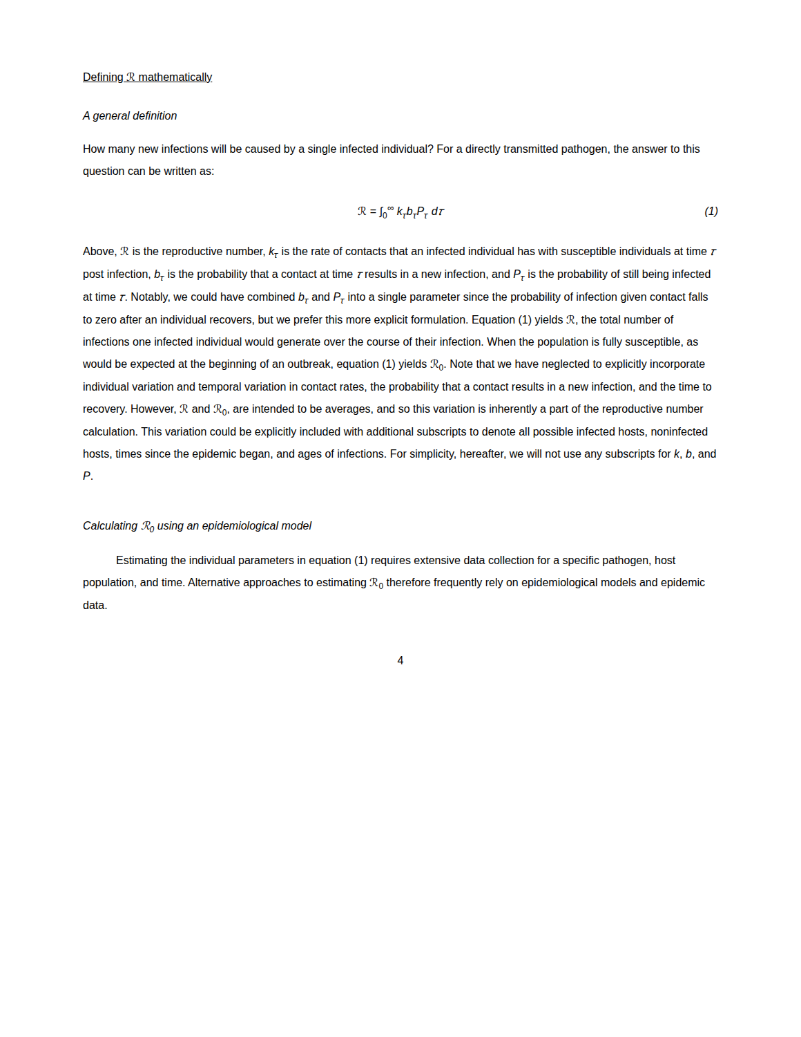Defining ℛ mathematically
A general definition
How many new infections will be caused by a single infected individual? For a directly transmitted pathogen, the answer to this question can be written as:
ℛ = ∫0∞ k𝜏b𝜏P𝜏 d𝜏
(1)
Above, ℛ is the reproductive number, k𝜏 is the rate of contacts that an infected individual has with susceptible individuals at time 𝜏 post infection, b𝜏 is the probability that a contact at time 𝜏 results in a new infection, and P𝜏 is the probability of still being infected at time 𝜏. Notably, we could have combined b𝜏 and P𝜏 into a single parameter since the probability of infection given contact falls to zero after an individual recovers, but we prefer this more explicit formulation. Equation (1) yields ℛ, the total number of infections one infected individual would generate over the course of their infection. When the population is fully susceptible, as would be expected at the beginning of an outbreak, equation (1) yields ℛ0. Note that we have neglected to explicitly incorporate individual variation and temporal variation in contact rates, the probability that a contact results in a new infection, and the time to recovery. However, ℛ and ℛ0, are intended to be averages, and so this variation is inherently a part of the reproductive number calculation. This variation could be explicitly included with additional subscripts to denote all possible infected hosts, noninfected hosts, times since the epidemic began, and ages of infections. For simplicity, hereafter, we will not use any subscripts for k, b, and P.
Calculating ℛ0 using an epidemiological model
Estimating the individual parameters in equation (1) requires extensive data collection for a specific pathogen, host population, and time. Alternative approaches to estimating ℛ0 therefore frequently rely on epidemiological models and epidemic data.
4